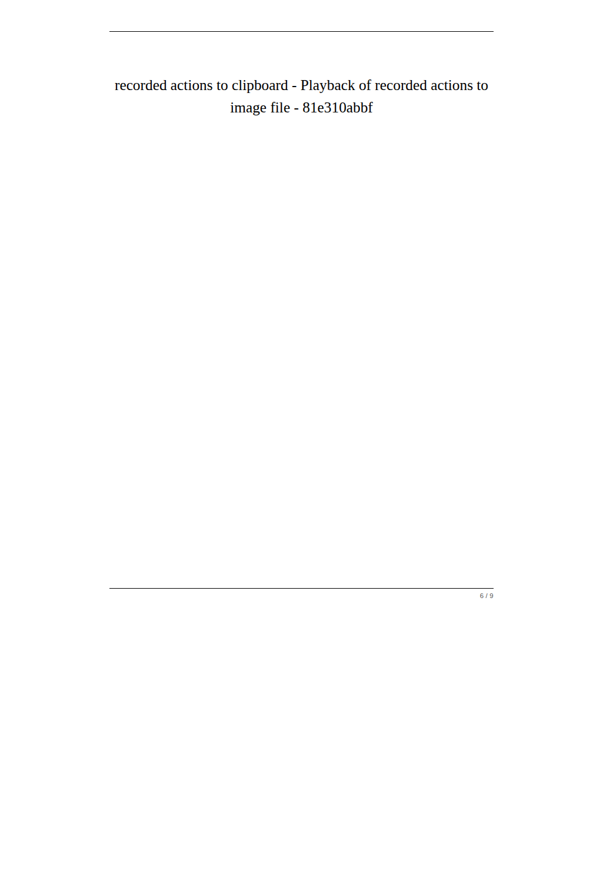recorded actions to clipboard - Playback of recorded actions to image file - 81e310abbf
6 / 9